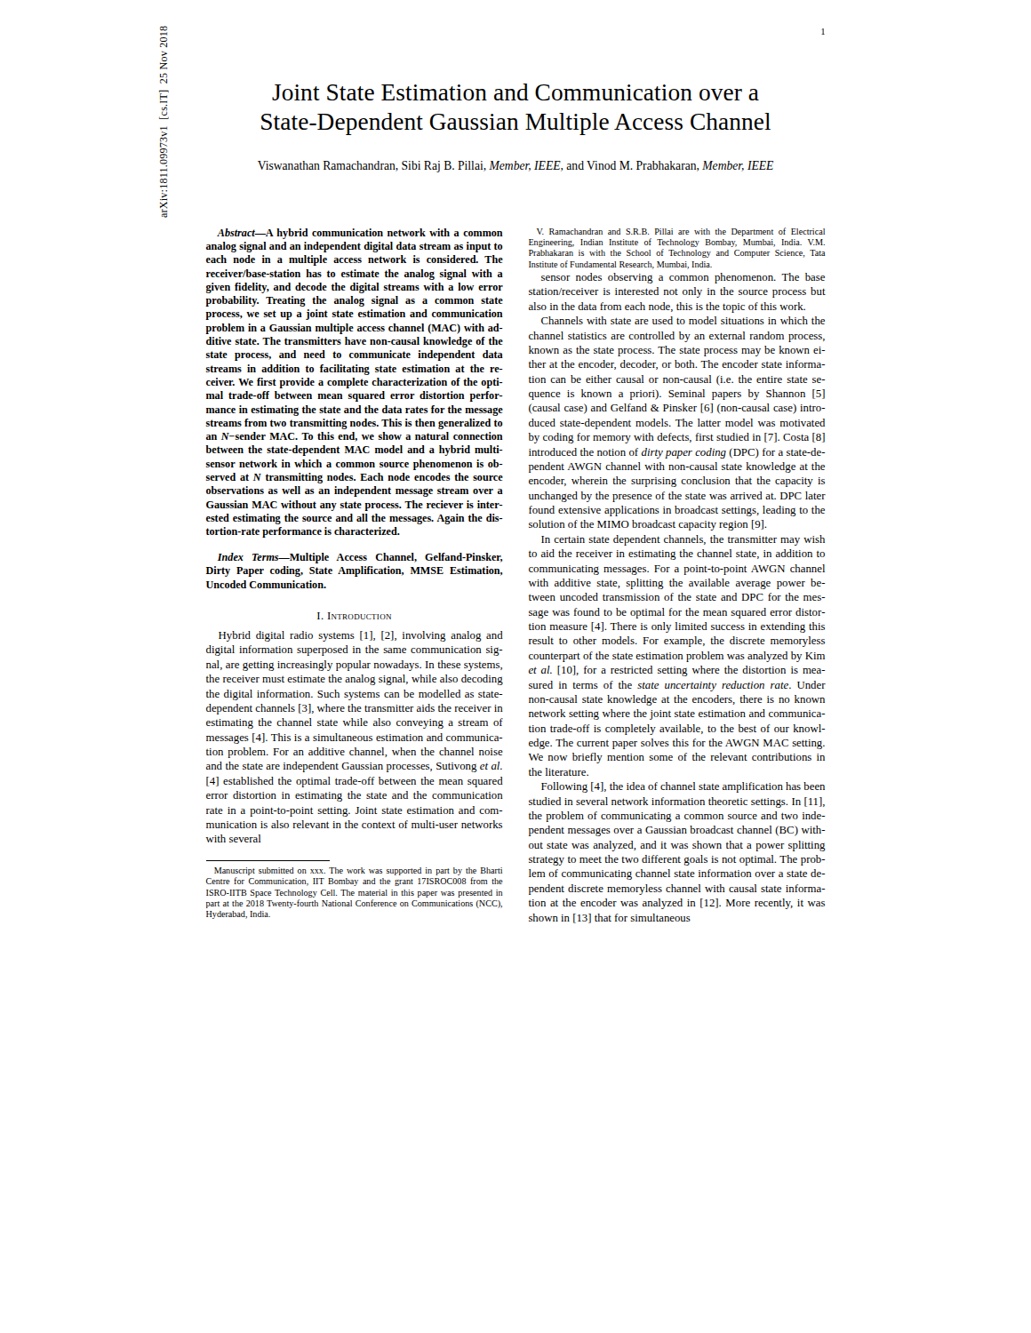1
arXiv:1811.09973v1 [cs.IT] 25 Nov 2018
Joint State Estimation and Communication over a
State-Dependent Gaussian Multiple Access Channel
Viswanathan Ramachandran, Sibi Raj B. Pillai, Member, IEEE, and Vinod M. Prabhakaran, Member, IEEE
Abstract—A hybrid communication network with a common analog signal and an independent digital data stream as input to each node in a multiple access network is considered. The receiver/base-station has to estimate the analog signal with a given fidelity, and decode the digital streams with a low error probability. Treating the analog signal as a common state process, we set up a joint state estimation and communication problem in a Gaussian multiple access channel (MAC) with additive state. The transmitters have non-causal knowledge of the state process, and need to communicate independent data streams in addition to facilitating state estimation at the receiver. We first provide a complete characterization of the optimal trade-off between mean squared error distortion performance in estimating the state and the data rates for the message streams from two transmitting nodes. This is then generalized to an N−sender MAC. To this end, we show a natural connection between the state-dependent MAC model and a hybrid multi-sensor network in which a common source phenomenon is observed at N transmitting nodes. Each node encodes the source observations as well as an independent message stream over a Gaussian MAC without any state process. The reciever is interested estimating the source and all the messages. Again the distortion-rate performance is characterized.
Index Terms—Multiple Access Channel, Gelfand-Pinsker, Dirty Paper coding, State Amplification, MMSE Estimation, Uncoded Communication.
I. Introduction
Hybrid digital radio systems [1], [2], involving analog and digital information superposed in the same communication signal, are getting increasingly popular nowadays. In these systems, the receiver must estimate the analog signal, while also decoding the digital information. Such systems can be modelled as state-dependent channels [3], where the transmitter aids the receiver in estimating the channel state while also conveying a stream of messages [4]. This is a simultaneous estimation and communication problem. For an additive channel, when the channel noise and the state are independent Gaussian processes, Sutivong et al. [4] established the optimal trade-off between the mean squared error distortion in estimating the state and the communication rate in a point-to-point setting. Joint state estimation and communication is also relevant in the context of multi-user networks with several
Manuscript submitted on xxx. The work was supported in part by the Bharti Centre for Communication, IIT Bombay and the grant 17ISROC008 from the ISRO-IITB Space Technology Cell. The material in this paper was presented in part at the 2018 Twenty-fourth National Conference on Communications (NCC), Hyderabad, India.
V. Ramachandran and S.R.B. Pillai are with the Department of Electrical Engineering, Indian Institute of Technology Bombay, Mumbai, India. V.M. Prabhakaran is with the School of Technology and Computer Science, Tata Institute of Fundamental Research, Mumbai, India.
sensor nodes observing a common phenomenon. The base station/receiver is interested not only in the source process but also in the data from each node, this is the topic of this work.
Channels with state are used to model situations in which the channel statistics are controlled by an external random process, known as the state process. The state process may be known either at the encoder, decoder, or both. The encoder state information can be either causal or non-causal (i.e. the entire state sequence is known a priori). Seminal papers by Shannon [5] (causal case) and Gelfand & Pinsker [6] (non-causal case) introduced state-dependent models. The latter model was motivated by coding for memory with defects, first studied in [7]. Costa [8] introduced the notion of dirty paper coding (DPC) for a state-dependent AWGN channel with non-causal state knowledge at the encoder, wherein the surprising conclusion that the capacity is unchanged by the presence of the state was arrived at. DPC later found extensive applications in broadcast settings, leading to the solution of the MIMO broadcast capacity region [9].
In certain state dependent channels, the transmitter may wish to aid the receiver in estimating the channel state, in addition to communicating messages. For a point-to-point AWGN channel with additive state, splitting the available average power between uncoded transmission of the state and DPC for the message was found to be optimal for the mean squared error distortion measure [4]. There is only limited success in extending this result to other models. For example, the discrete memoryless counterpart of the state estimation problem was analyzed by Kim et al. [10], for a restricted setting where the distortion is measured in terms of the state uncertainty reduction rate. Under non-causal state knowledge at the encoders, there is no known network setting where the joint state estimation and communication trade-off is completely available, to the best of our knowledge. The current paper solves this for the AWGN MAC setting. We now briefly mention some of the relevant contributions in the literature.
Following [4], the idea of channel state amplification has been studied in several network information theoretic settings. In [11], the problem of communicating a common source and two independent messages over a Gaussian broadcast channel (BC) without state was analyzed, and it was shown that a power splitting strategy to meet the two different goals is not optimal. The problem of communicating channel state information over a state dependent discrete memoryless channel with causal state information at the encoder was analyzed in [12]. More recently, it was shown in [13] that for simultaneous